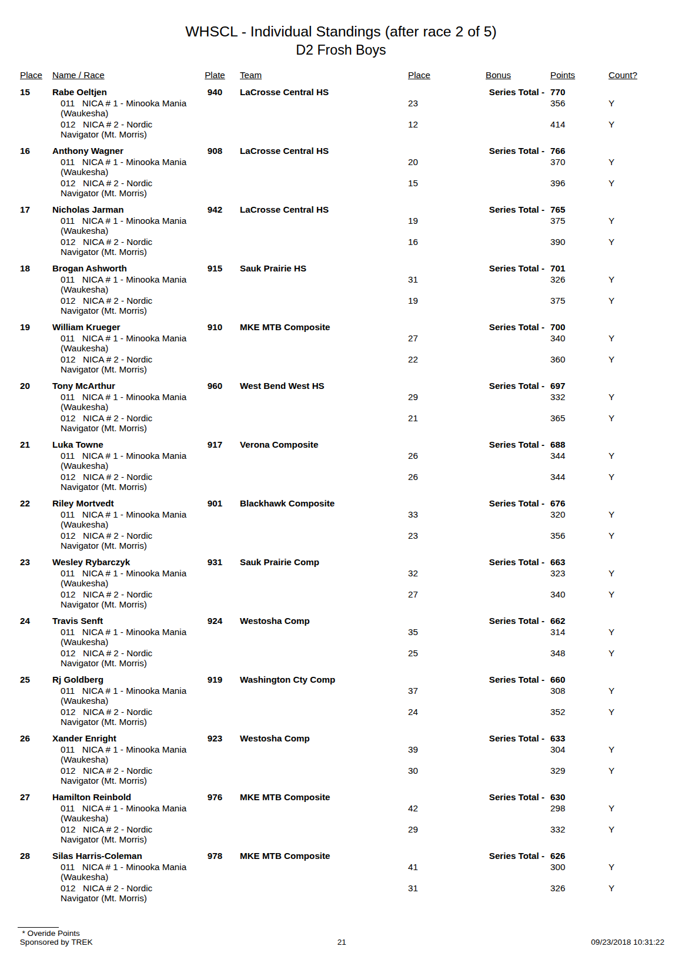WHSCL - Individual Standings (after race 2 of 5)
D2 Frosh Boys
| Place | Name / Race | Plate | Team | Place | Bonus | Points | Count? |
| --- | --- | --- | --- | --- | --- | --- | --- |
| 15 | Rabe Oeltjen | 940 | LaCrosse Central HS | | Series Total - | 770 | |
| | 011 NICA # 1 - Minooka Mania (Waukesha) | | | 23 | | 356 | Y |
| | 012 NICA # 2 - Nordic Navigator (Mt. Morris) | | | 12 | | 414 | Y |
| 16 | Anthony Wagner | 908 | LaCrosse Central HS | | Series Total - | 766 | |
| | 011 NICA # 1 - Minooka Mania (Waukesha) | | | 20 | | 370 | Y |
| | 012 NICA # 2 - Nordic Navigator (Mt. Morris) | | | 15 | | 396 | Y |
| 17 | Nicholas Jarman | 942 | LaCrosse Central HS | | Series Total - | 765 | |
| | 011 NICA # 1 - Minooka Mania (Waukesha) | | | 19 | | 375 | Y |
| | 012 NICA # 2 - Nordic Navigator (Mt. Morris) | | | 16 | | 390 | Y |
| 18 | Brogan Ashworth | 915 | Sauk Prairie HS | | Series Total - | 701 | |
| | 011 NICA # 1 - Minooka Mania (Waukesha) | | | 31 | | 326 | Y |
| | 012 NICA # 2 - Nordic Navigator (Mt. Morris) | | | 19 | | 375 | Y |
| 19 | William Krueger | 910 | MKE MTB Composite | | Series Total - | 700 | |
| | 011 NICA # 1 - Minooka Mania (Waukesha) | | | 27 | | 340 | Y |
| | 012 NICA # 2 - Nordic Navigator (Mt. Morris) | | | 22 | | 360 | Y |
| 20 | Tony McArthur | 960 | West Bend West HS | | Series Total - | 697 | |
| | 011 NICA # 1 - Minooka Mania (Waukesha) | | | 29 | | 332 | Y |
| | 012 NICA # 2 - Nordic Navigator (Mt. Morris) | | | 21 | | 365 | Y |
| 21 | Luka Towne | 917 | Verona Composite | | Series Total - | 688 | |
| | 011 NICA # 1 - Minooka Mania (Waukesha) | | | 26 | | 344 | Y |
| | 012 NICA # 2 - Nordic Navigator (Mt. Morris) | | | 26 | | 344 | Y |
| 22 | Riley Mortvedt | 901 | Blackhawk Composite | | Series Total - | 676 | |
| | 011 NICA # 1 - Minooka Mania (Waukesha) | | | 33 | | 320 | Y |
| | 012 NICA # 2 - Nordic Navigator (Mt. Morris) | | | 23 | | 356 | Y |
| 23 | Wesley Rybarczyk | 931 | Sauk Prairie Comp | | Series Total - | 663 | |
| | 011 NICA # 1 - Minooka Mania (Waukesha) | | | 32 | | 323 | Y |
| | 012 NICA # 2 - Nordic Navigator (Mt. Morris) | | | 27 | | 340 | Y |
| 24 | Travis Senft | 924 | Westosha Comp | | Series Total - | 662 | |
| | 011 NICA # 1 - Minooka Mania (Waukesha) | | | 35 | | 314 | Y |
| | 012 NICA # 2 - Nordic Navigator (Mt. Morris) | | | 25 | | 348 | Y |
| 25 | Rj Goldberg | 919 | Washington Cty Comp | | Series Total - | 660 | |
| | 011 NICA # 1 - Minooka Mania (Waukesha) | | | 37 | | 308 | Y |
| | 012 NICA # 2 - Nordic Navigator (Mt. Morris) | | | 24 | | 352 | Y |
| 26 | Xander Enright | 923 | Westosha Comp | | Series Total - | 633 | |
| | 011 NICA # 1 - Minooka Mania (Waukesha) | | | 39 | | 304 | Y |
| | 012 NICA # 2 - Nordic Navigator (Mt. Morris) | | | 30 | | 329 | Y |
| 27 | Hamilton Reinbold | 976 | MKE MTB Composite | | Series Total - | 630 | |
| | 011 NICA # 1 - Minooka Mania (Waukesha) | | | 42 | | 298 | Y |
| | 012 NICA # 2 - Nordic Navigator (Mt. Morris) | | | 29 | | 332 | Y |
| 28 | Silas Harris-Coleman | 978 | MKE MTB Composite | | Series Total - | 626 | |
| | 011 NICA # 1 - Minooka Mania (Waukesha) | | | 41 | | 300 | Y |
| | 012 NICA # 2 - Nordic Navigator (Mt. Morris) | | | 31 | | 326 | Y |
* Overide Points
Sponsored by TREK
21
09/23/2018 10:31:22